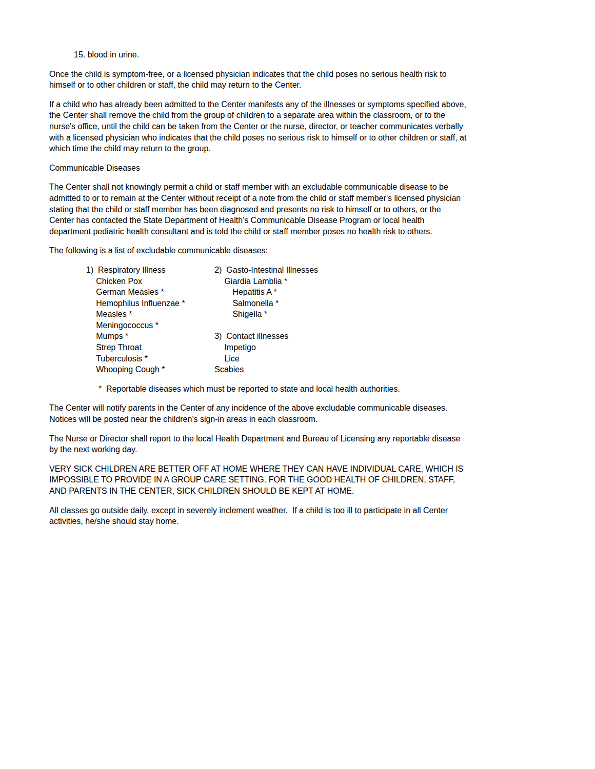15. blood in urine.
Once the child is symptom-free, or a licensed physician indicates that the child poses no serious health risk to himself or to other children or staff, the child may return to the Center.
If a child who has already been admitted to the Center manifests any of the illnesses or symptoms specified above, the Center shall remove the child from the group of children to a separate area within the classroom, or to the nurse's office, until the child can be taken from the Center or the nurse, director, or teacher communicates verbally with a licensed physician who indicates that the child poses no serious risk to himself or to other children or staff, at which time the child may return to the group.
Communicable Diseases
The Center shall not knowingly permit a child or staff member with an excludable communicable disease to be admitted to or to remain at the Center without receipt of a note from the child or staff member's licensed physician stating that the child or staff member has been diagnosed and presents no risk to himself or to others, or the Center has contacted the State Department of Health's Communicable Disease Program or local health department pediatric health consultant and is told the child or staff member poses no health risk to others.
The following is a list of excludable communicable diseases:
| 1) Respiratory Illness | 2) Gasto-Intestinal Illnesses |
| Chicken Pox | Giardia Lamblia * |
| German Measles * | Hepatitis A * |
| Hemophilus Influenzae * | Salmonella * |
| Measles * | Shigella * |
| Meningococcus * | |
| Mumps * | 3) Contact illnesses |
| Strep Throat | Impetigo |
| Tuberculosis * | Lice |
| Whooping Cough * | Scabies |
* Reportable diseases which must be reported to state and local health authorities.
The Center will notify parents in the Center of any incidence of the above excludable communicable diseases. Notices will be posted near the children's sign-in areas in each classroom.
The Nurse or Director shall report to the local Health Department and Bureau of Licensing any reportable disease by the next working day.
VERY SICK CHILDREN ARE BETTER OFF AT HOME WHERE THEY CAN HAVE INDIVIDUAL CARE, WHICH IS IMPOSSIBLE TO PROVIDE IN A GROUP CARE SETTING. FOR THE GOOD HEALTH OF CHILDREN, STAFF, AND PARENTS IN THE CENTER, SICK CHILDREN SHOULD BE KEPT AT HOME.
All classes go outside daily, except in severely inclement weather. If a child is too ill to participate in all Center activities, he/she should stay home.